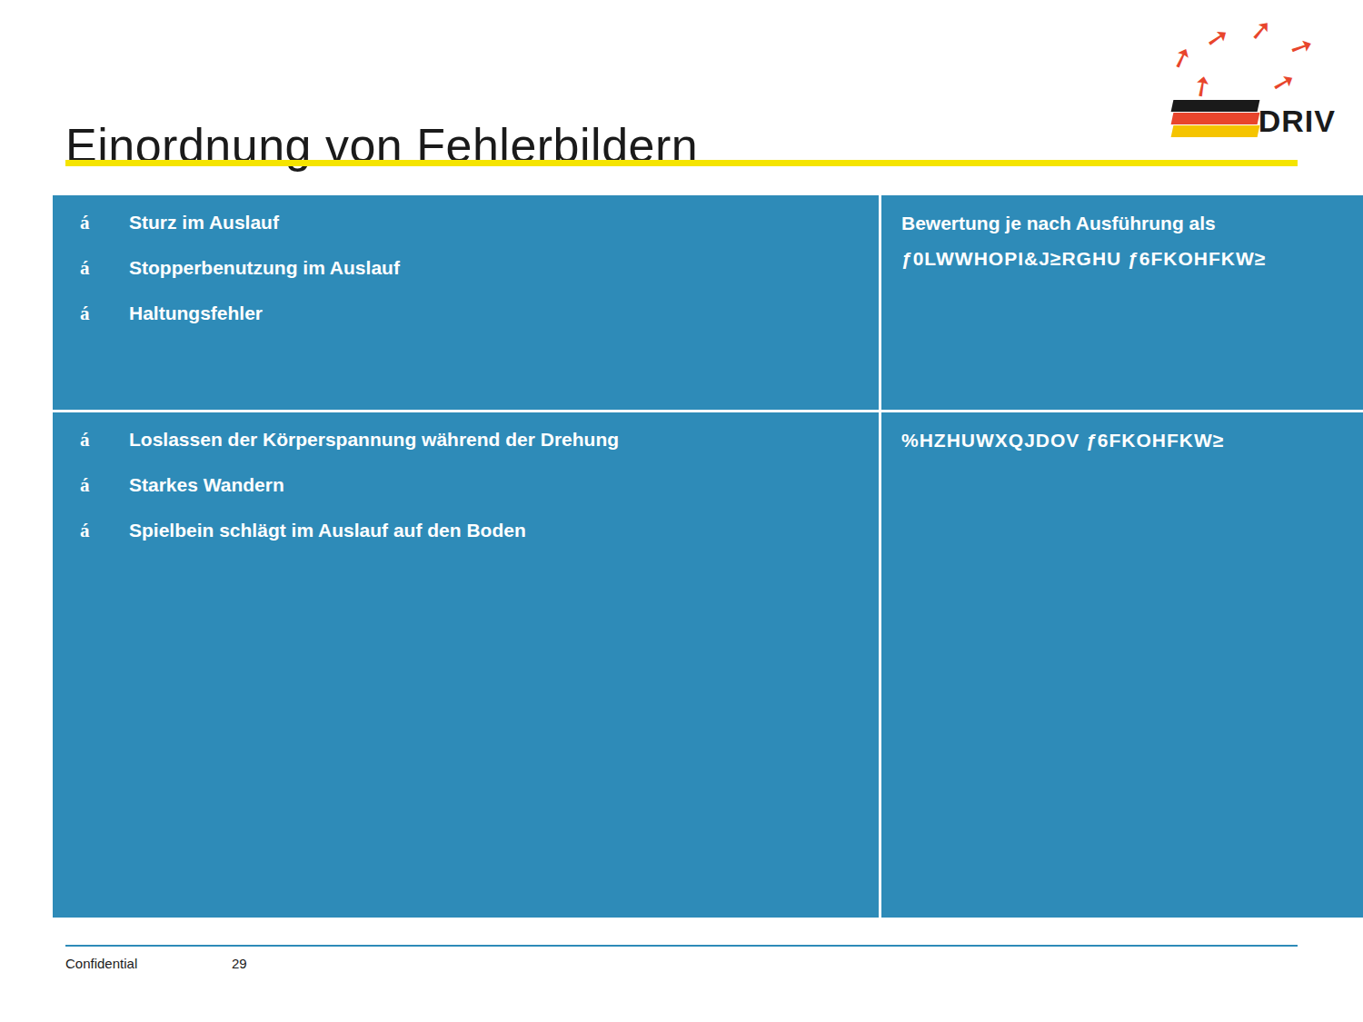➚ ➚ ➚ ➚ ➚ ➚
DRIV
Einordnung von Fehlerbildern
| Sturz im Auslauf Stopperbenutzung im Auslauf Haltungsfehler | Bewertung je nach Ausführung als ƒ0LWWHOPI&J≥RGHU ƒ6FKOHFKW≥ |
| Loslassen der Körperspannung während der Drehung Starkes Wandern Spielbein schlägt im Auslauf auf den Boden | %HZHUWXQJDOV ƒ6FKOHFKW≥ |
Confidential
29